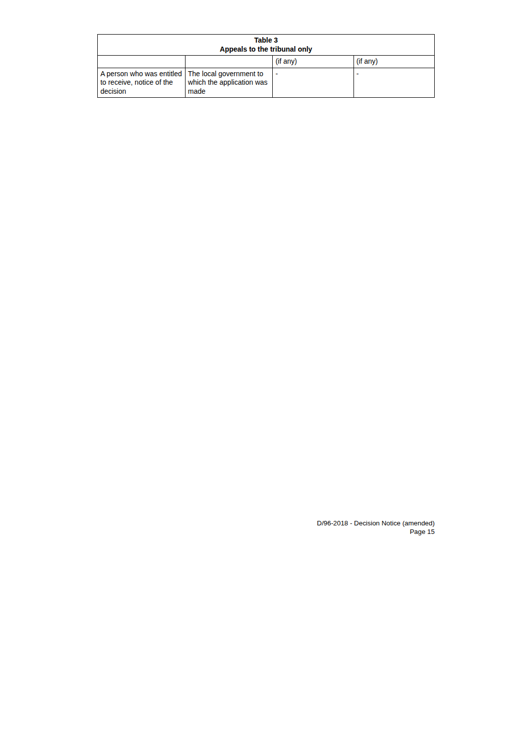| Table 3 |
| --- |
| Appeals to the tribunal only |
| | | (if any) | (if any) |
| A person who was entitled to receive, notice of the decision | The local government to which the application was made | - | - |
D/96-2018 - Decision Notice (amended)
Page 15